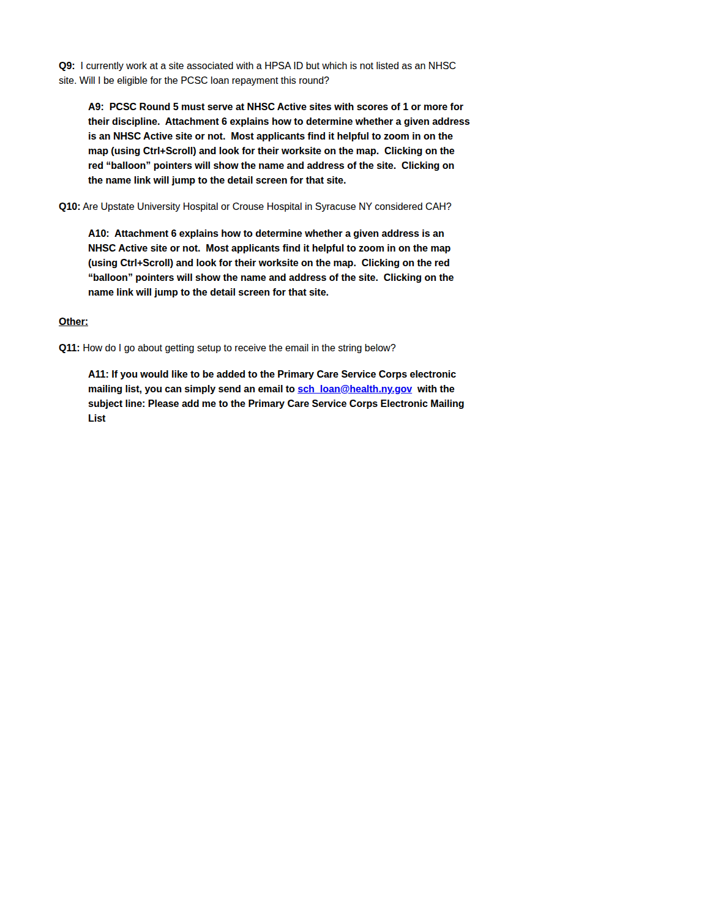Q9: I currently work at a site associated with a HPSA ID but which is not listed as an NHSC site. Will I be eligible for the PCSC loan repayment this round?
A9: PCSC Round 5 must serve at NHSC Active sites with scores of 1 or more for their discipline. Attachment 6 explains how to determine whether a given address is an NHSC Active site or not. Most applicants find it helpful to zoom in on the map (using Ctrl+Scroll) and look for their worksite on the map. Clicking on the red “balloon” pointers will show the name and address of the site. Clicking on the name link will jump to the detail screen for that site.
Q10: Are Upstate University Hospital or Crouse Hospital in Syracuse NY considered CAH?
A10: Attachment 6 explains how to determine whether a given address is an NHSC Active site or not. Most applicants find it helpful to zoom in on the map (using Ctrl+Scroll) and look for their worksite on the map. Clicking on the red “balloon” pointers will show the name and address of the site. Clicking on the name link will jump to the detail screen for that site.
Other:
Q11: How do I go about getting setup to receive the email in the string below?
A11: If you would like to be added to the Primary Care Service Corps electronic mailing list, you can simply send an email to sch_loan@health.ny.gov with the subject line: Please add me to the Primary Care Service Corps Electronic Mailing List